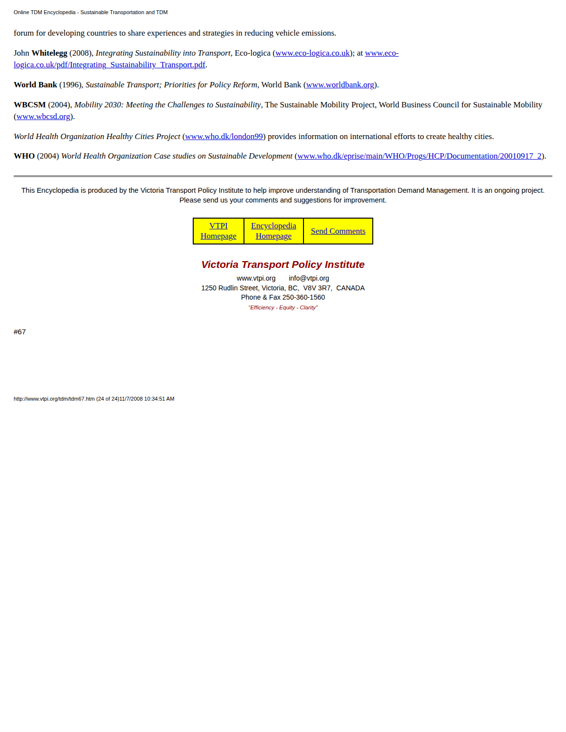Online TDM Encyclopedia - Sustainable Transportation and TDM
forum for developing countries to share experiences and strategies in reducing vehicle emissions.
John Whitelegg (2008), Integrating Sustainability into Transport, Eco-logica (www.eco-logica.co.uk); at www.eco-logica.co.uk/pdf/Integrating_Sustainability_Transport.pdf.
World Bank (1996), Sustainable Transport; Priorities for Policy Reform, World Bank (www.worldbank.org).
WBCSM (2004), Mobility 2030: Meeting the Challenges to Sustainability, The Sustainable Mobility Project, World Business Council for Sustainable Mobility (www.wbcsd.org).
World Health Organization Healthy Cities Project (www.who.dk/london99) provides information on international efforts to create healthy cities.
WHO (2004) World Health Organization Case studies on Sustainable Development (www.who.dk/eprise/main/WHO/Progs/HCP/Documentation/20010917_2).
This Encyclopedia is produced by the Victoria Transport Policy Institute to help improve understanding of Transportation Demand Management. It is an ongoing project. Please send us your comments and suggestions for improvement.
| VTPI Homepage | Encyclopedia Homepage | Send Comments |
Victoria Transport Policy Institute
www.vtpi.org info@vtpi.org
1250 Rudlin Street, Victoria, BC, V8V 3R7, CANADA
Phone & Fax 250-360-1560
“Efficiency - Equity - Clarity”
#67
http://www.vtpi.org/tdm/tdm67.htm (24 of 24)11/7/2008 10:34:51 AM